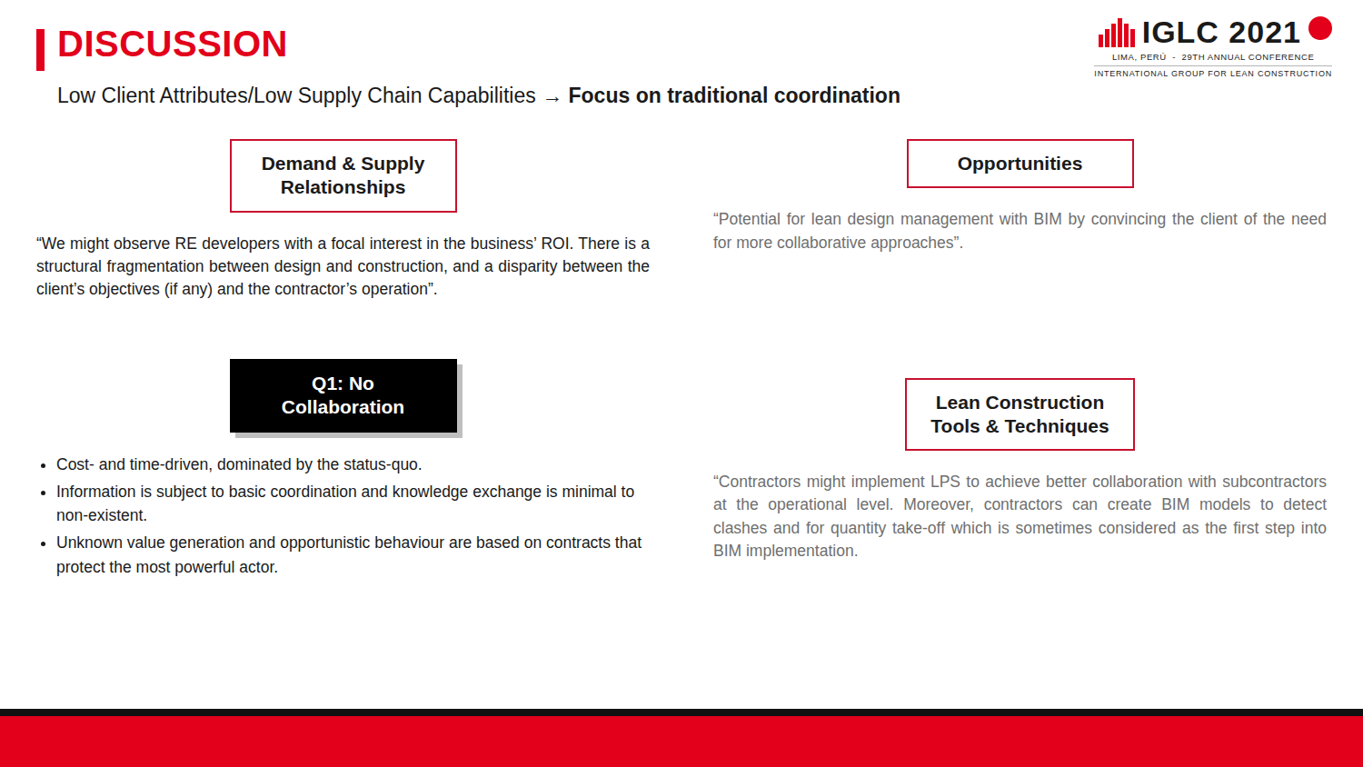DISCUSSION
Low Client Attributes/Low Supply Chain Capabilities → Focus on traditional coordination
IGLC 2021
LIMA, PERÚ - 29TH ANNUAL CONFERENCE
INTERNATIONAL GROUP FOR LEAN CONSTRUCTION
Demand & Supply
Relationships
“We might observe RE developers with a focal interest in the business’ ROI. There is a structural fragmentation between design and construction, and a disparity between the client’s objectives (if any) and the contractor’s operation”.
Q1: No
Collaboration
Cost- and time-driven, dominated by the status-quo.
Information is subject to basic coordination and knowledge exchange is minimal to non-existent.
Unknown value generation and opportunistic behaviour are based on contracts that protect the most powerful actor.
Opportunities
“Potential for lean design management with BIM by convincing the client of the need for more collaborative approaches”.
Lean Construction
Tools & Techniques
“Contractors might implement LPS to achieve better collaboration with subcontractors at the operational level. Moreover, contractors can create BIM models to detect clashes and for quantity take-off which is sometimes considered as the first step into BIM implementation.